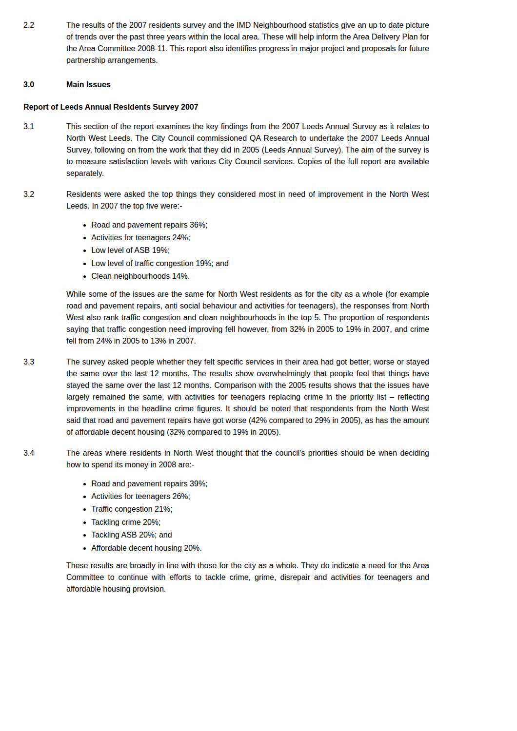2.2
The results of the 2007 residents survey and the IMD Neighbourhood statistics give an up to date picture of trends over the past three years within the local area. These will help inform the Area Delivery Plan for the Area Committee 2008-11. This report also identifies progress in major project and proposals for future partnership arrangements.
3.0 Main Issues
Report of Leeds Annual Residents Survey 2007
3.1
This section of the report examines the key findings from the 2007 Leeds Annual Survey as it relates to North West Leeds. The City Council commissioned QA Research to undertake the 2007 Leeds Annual Survey, following on from the work that they did in 2005 (Leeds Annual Survey). The aim of the survey is to measure satisfaction levels with various City Council services. Copies of the full report are available separately.
3.2
Residents were asked the top things they considered most in need of improvement in the North West Leeds. In 2007 the top five were:-
Road and pavement repairs 36%;
Activities for teenagers 24%;
Low level of ASB 19%;
Low level of traffic congestion 19%; and
Clean neighbourhoods 14%.
While some of the issues are the same for North West residents as for the city as a whole (for example road and pavement repairs, anti social behaviour and activities for teenagers), the responses from North West also rank traffic congestion and clean neighbourhoods in the top 5. The proportion of respondents saying that traffic congestion need improving fell however, from 32% in 2005 to 19% in 2007, and crime fell from 24% in 2005 to 13% in 2007.
3.3
The survey asked people whether they felt specific services in their area had got better, worse or stayed the same over the last 12 months. The results show overwhelmingly that people feel that things have stayed the same over the last 12 months. Comparison with the 2005 results shows that the issues have largely remained the same, with activities for teenagers replacing crime in the priority list – reflecting improvements in the headline crime figures. It should be noted that respondents from the North West said that road and pavement repairs have got worse (42% compared to 29% in 2005), as has the amount of affordable decent housing (32% compared to 19% in 2005).
3.4
The areas where residents in North West thought that the council’s priorities should be when deciding how to spend its money in 2008 are:-
Road and pavement repairs 39%;
Activities for teenagers 26%;
Traffic congestion 21%;
Tackling crime 20%;
Tackling ASB 20%; and
Affordable decent housing 20%.
These results are broadly in line with those for the city as a whole. They do indicate a need for the Area Committee to continue with efforts to tackle crime, grime, disrepair and activities for teenagers and affordable housing provision.